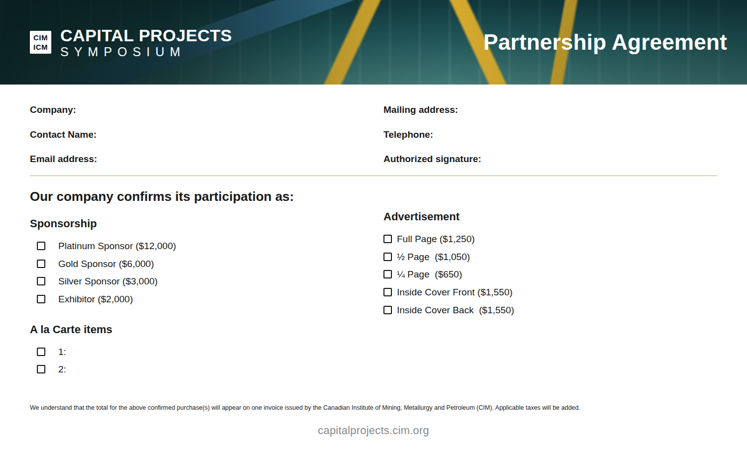CIM ICM
Capital Projects Symposium
Partnership Agreement
Company:
Mailing address:
Contact Name:
Telephone:
Email address:
Authorized signature:
Our company confirms its participation as:
Sponsorship
Platinum Sponsor ($12,000)
Gold Sponsor ($6,000)
Silver Sponsor ($3,000)
Exhibitor ($2,000)
A la Carte items
1:
2:
Advertisement
Full Page ($1,250)
½ Page ($1,050)
¼ Page ($650)
Inside Cover Front ($1,550)
Inside Cover Back ($1,550)
We understand that the total for the above confirmed purchase(s) will appear on one invoice issued by the Canadian Institute of Mining, Metallurgy and Petroleum (CIM). Applicable taxes will be added.
capitalprojects.cim.org